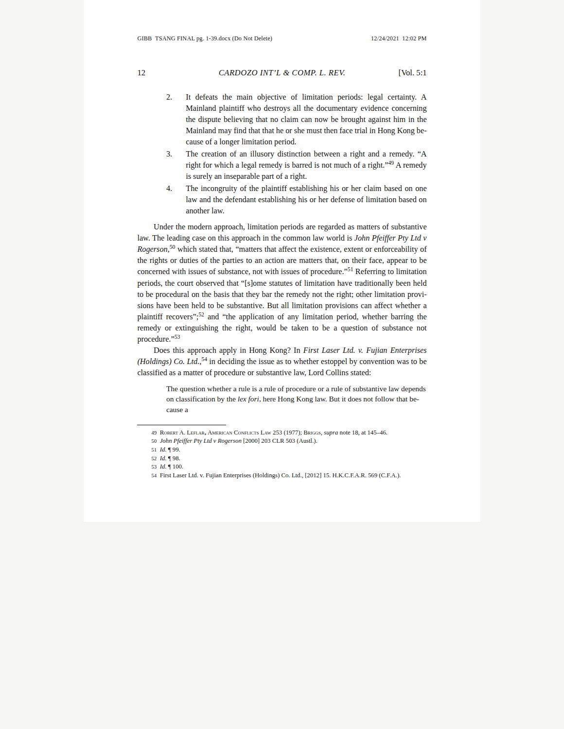GIBB TSANG FINAL pg. 1-39.docx (Do Not Delete)
12/24/2021 12:02 PM
12
CARDOZO INT’L & COMP. L. REV.
[Vol. 5:1
2. It defeats the main objective of limitation periods: legal certainty. A Mainland plaintiff who destroys all the documentary evidence concerning the dispute believing that no claim can now be brought against him in the Mainland may find that that he or she must then face trial in Hong Kong because of a longer limitation period.
3. The creation of an illusory distinction between a right and a remedy. “A right for which a legal remedy is barred is not much of a right.”49 A remedy is surely an inseparable part of a right.
4. The incongruity of the plaintiff establishing his or her claim based on one law and the defendant establishing his or her defense of limitation based on another law.
Under the modern approach, limitation periods are regarded as matters of substantive law. The leading case on this approach in the common law world is John Pfeiffer Pty Ltd v Rogerson,50 which stated that, “matters that affect the existence, extent or enforceability of the rights or duties of the parties to an action are matters that, on their face, appear to be concerned with issues of substance, not with issues of procedure.”51 Referring to limitation periods, the court observed that “[s]ome statutes of limitation have traditionally been held to be procedural on the basis that they bar the remedy not the right; other limitation provisions have been held to be substantive. But all limitation provisions can affect whether a plaintiff recovers”;52 and “the application of any limitation period, whether barring the remedy or extinguishing the right, would be taken to be a question of substance not procedure.”53
Does this approach apply in Hong Kong? In First Laser Ltd. v. Fujian Enterprises (Holdings) Co. Ltd.,54 in deciding the issue as to whether estoppel by convention was to be classified as a matter of procedure or substantive law, Lord Collins stated:
The question whether a rule is a rule of procedure or a rule of substantive law depends on classification by the lex fori, here Hong Kong law. But it does not follow that because a
49 Robert A. Leflar, American Conflicts Law 253 (1977); Briggs, supra note 18, at 145–46.
50 John Pfeiffer Pty Ltd v Rogerson [2000] 203 CLR 503 (Austl.).
51 Id. ¶ 99.
52 Id. ¶ 98.
53 Id. ¶ 100.
54 First Laser Ltd. v. Fujian Enterprises (Holdings) Co. Ltd., [2012] 15. H.K.C.F.A.R. 569 (C.F.A.).